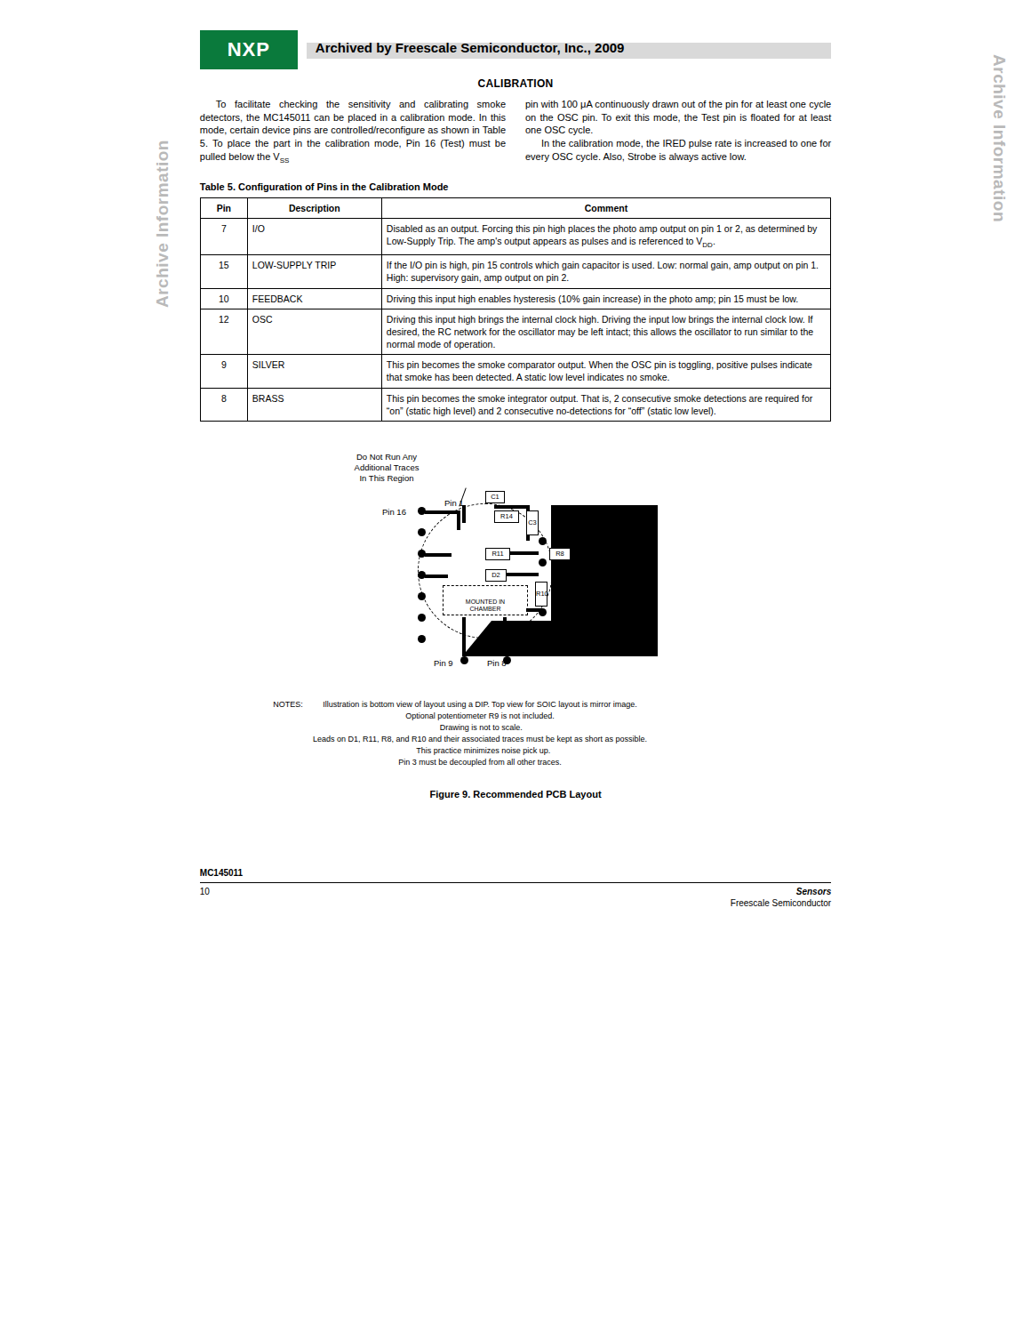NXP
Archived by Freescale Semiconductor, Inc., 2009
Archive Information
Archive Information
CALIBRATION
To facilitate checking the sensitivity and calibrating smoke detectors, the MC145011 can be placed in a calibration mode. In this mode, certain device pins are controlled/reconfigure as shown in Table 5. To place the part in the calibration mode, Pin 16 (Test) must be pulled below the VSS
pin with 100 μA continuously drawn out of the pin for at least one cycle on the OSC pin. To exit this mode, the Test pin is floated for at least one OSC cycle.
In the calibration mode, the IRED pulse rate is increased to one for every OSC cycle. Also, Strobe is always active low.
Table 5. Configuration of Pins in the Calibration Mode
| Pin | Description | Comment |
| --- | --- | --- |
| 7 | I/O | Disabled as an output. Forcing this pin high places the photo amp output on pin 1 or 2, as determined by Low-Supply Trip. The amp's output appears as pulses and is referenced to V DD . |
| 15 | LOW-SUPPLY TRIP | If the I/O pin is high, pin 15 controls which gain capacitor is used. Low: normal gain, amp output on pin 1. High: supervisory gain, amp output on pin 2. |
| 10 | FEEDBACK | Driving this input high enables hysteresis (10% gain increase) in the photo amp; pin 15 must be low. |
| 12 | OSC | Driving this input high brings the internal clock high. Driving the input low brings the internal clock low. If desired, the RC network for the oscillator may be left intact; this allows the oscillator to run similar to the normal mode of operation. |
| 9 | SILVER | This pin becomes the smoke comparator output. When the OSC pin is toggling, positive pulses indicate that smoke has been detected. A static low level indicates no smoke. |
| 8 | BRASS | This pin becomes the smoke integrator output. That is, 2 consecutive smoke detections are required for “on” (static high level) and 2 consecutive no-detections for “off” (static low level). |
Do Not Run Any
Additional Traces
In This Region
Pin 16
Pin 1
Pin 9
Pin 8
C1
R14
C3
R11
R8
D2
R10
MOUNTED IN
CHAMBER
| NOTES: | Illustration is bottom view of layout using a DIP. Top view for SOIC layout is mirror image. |
| | Optional potentiometer R9 is not included. |
| | Drawing is not to scale. |
| | Leads on D1, R11, R8, and R10 and their associated traces must be kept as short as possible. This practice minimizes noise pick up. |
| | Pin 3 must be decoupled from all other traces. |
Figure 9. Recommended PCB Layout
MC145011
10
Sensors
Freescale Semiconductor